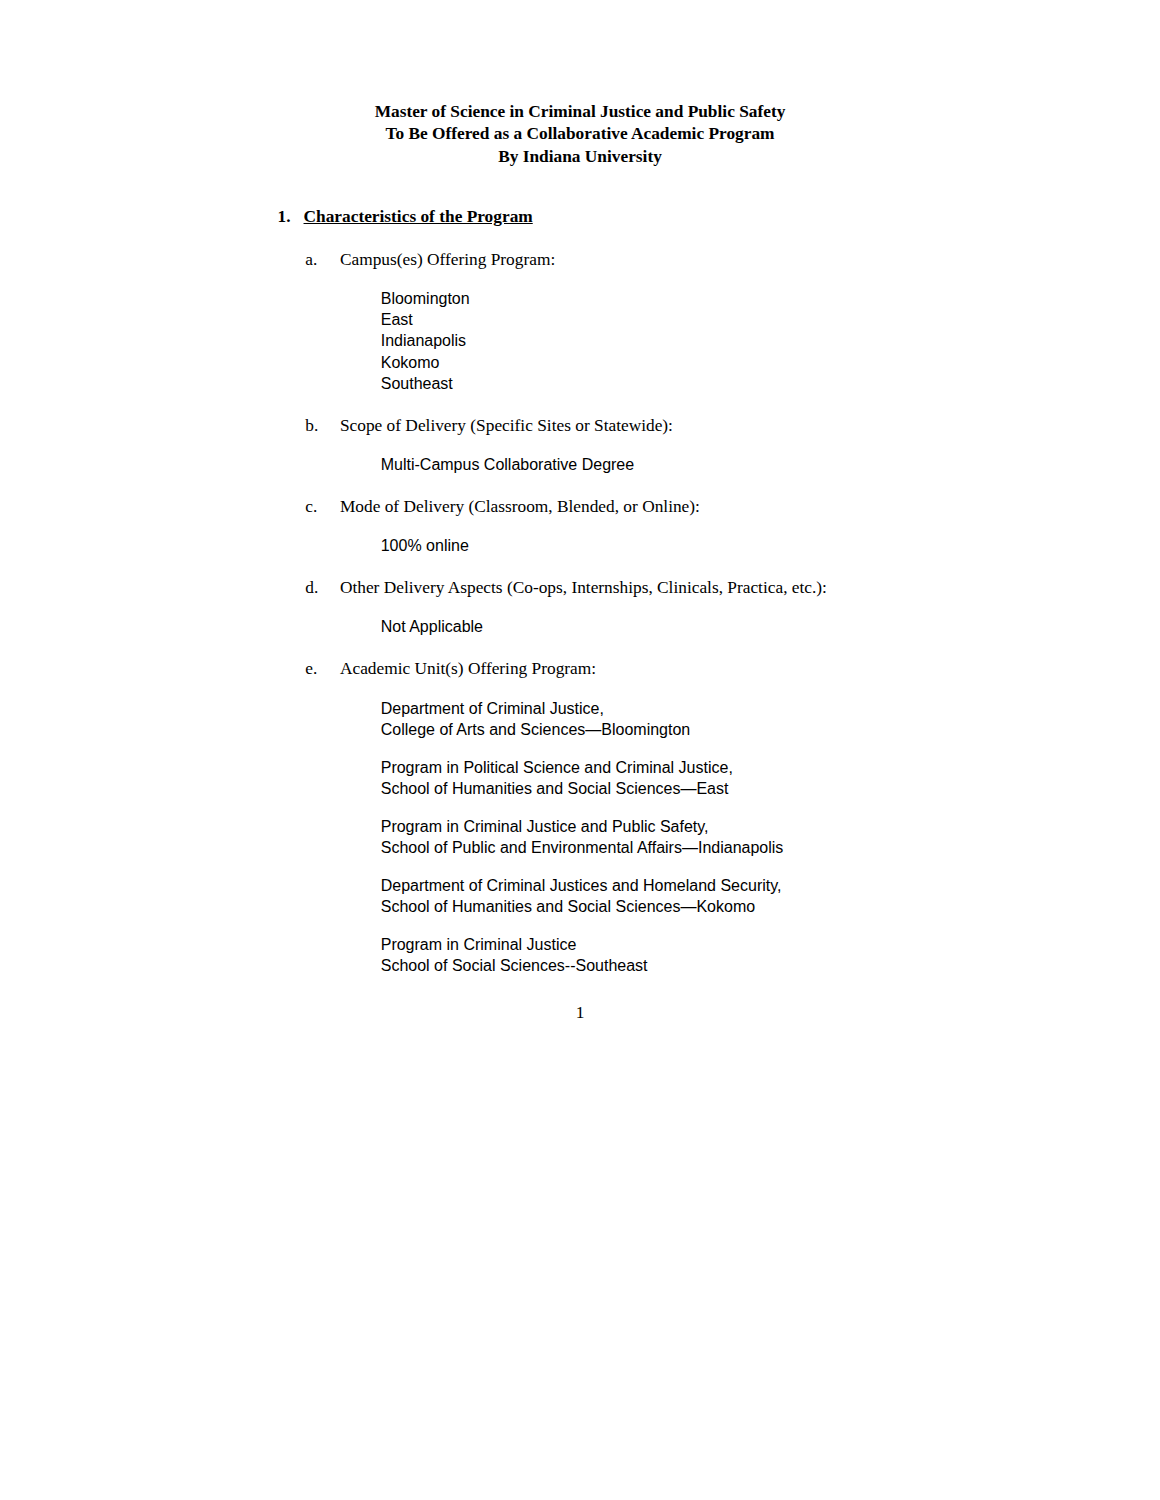Master of Science in Criminal Justice and Public Safety
To Be Offered as a Collaborative Academic Program
By Indiana University
Characteristics of the Program
Campus(es) Offering Program:
Bloomington
East
Indianapolis
Kokomo
Southeast
Scope of Delivery (Specific Sites or Statewide):
Multi-Campus Collaborative Degree
Mode of Delivery (Classroom, Blended, or Online):
100% online
Other Delivery Aspects (Co-ops, Internships, Clinicals, Practica, etc.):
Not Applicable
Academic Unit(s) Offering Program:
Department of Criminal Justice,
College of Arts and Sciences—Bloomington
Program in Political Science and Criminal Justice,
School of Humanities and Social Sciences—East
Program in Criminal Justice and Public Safety,
School of Public and Environmental Affairs—Indianapolis
Department of Criminal Justices and Homeland Security,
School of Humanities and Social Sciences—Kokomo
Program in Criminal Justice
School of Social Sciences--Southeast
1